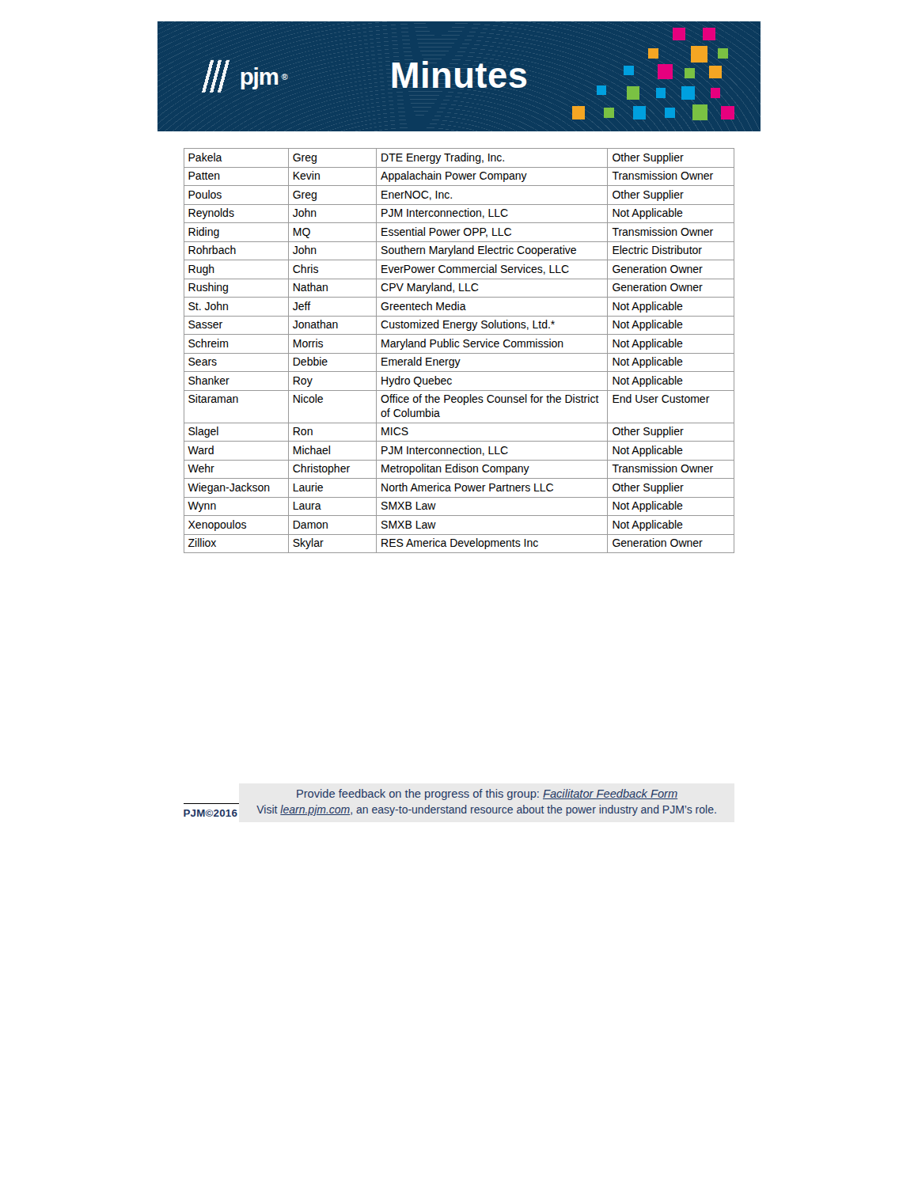pjm®
Minutes
| Pakela | Greg | DTE Energy Trading, Inc. | Other Supplier |
| Patten | Kevin | Appalachain Power Company | Transmission Owner |
| Poulos | Greg | EnerNOC, Inc. | Other Supplier |
| Reynolds | John | PJM Interconnection, LLC | Not Applicable |
| Riding | MQ | Essential Power OPP, LLC | Transmission Owner |
| Rohrbach | John | Southern Maryland Electric Cooperative | Electric Distributor |
| Rugh | Chris | EverPower Commercial Services, LLC | Generation Owner |
| Rushing | Nathan | CPV Maryland, LLC | Generation Owner |
| St. John | Jeff | Greentech Media | Not Applicable |
| Sasser | Jonathan | Customized Energy Solutions, Ltd.* | Not Applicable |
| Schreim | Morris | Maryland Public Service Commission | Not Applicable |
| Sears | Debbie | Emerald Energy | Not Applicable |
| Shanker | Roy | Hydro Quebec | Not Applicable |
| Sitaraman | Nicole | Office of the Peoples Counsel for the District of Columbia | End User Customer |
| Slagel | Ron | MICS | Other Supplier |
| Ward | Michael | PJM Interconnection, LLC | Not Applicable |
| Wehr | Christopher | Metropolitan Edison Company | Transmission Owner |
| Wiegan-Jackson | Laurie | North America Power Partners LLC | Other Supplier |
| Wynn | Laura | SMXB Law | Not Applicable |
| Xenopoulos | Damon | SMXB Law | Not Applicable |
| Zilliox | Skylar | RES America Developments Inc | Generation Owner |
PJM©2016
Provide feedback on the progress of this group: Facilitator Feedback Form
Visit learn.pjm.com, an easy-to-understand resource about the power industry and PJM’s role.